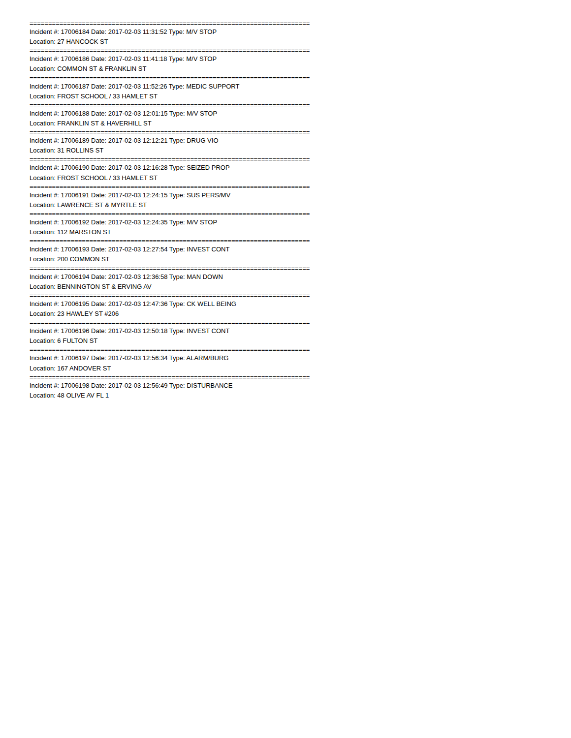===========================================================================
Incident #: 17006184 Date: 2017-02-03 11:31:52 Type: M/V STOP
Location: 27 HANCOCK ST
===========================================================================
Incident #: 17006186 Date: 2017-02-03 11:41:18 Type: M/V STOP
Location: COMMON ST & FRANKLIN ST
===========================================================================
Incident #: 17006187 Date: 2017-02-03 11:52:26 Type: MEDIC SUPPORT
Location: FROST SCHOOL / 33 HAMLET ST
===========================================================================
Incident #: 17006188 Date: 2017-02-03 12:01:15 Type: M/V STOP
Location: FRANKLIN ST & HAVERHILL ST
===========================================================================
Incident #: 17006189 Date: 2017-02-03 12:12:21 Type: DRUG VIO
Location: 31 ROLLINS ST
===========================================================================
Incident #: 17006190 Date: 2017-02-03 12:16:28 Type: SEIZED PROP
Location: FROST SCHOOL / 33 HAMLET ST
===========================================================================
Incident #: 17006191 Date: 2017-02-03 12:24:15 Type: SUS PERS/MV
Location: LAWRENCE ST & MYRTLE ST
===========================================================================
Incident #: 17006192 Date: 2017-02-03 12:24:35 Type: M/V STOP
Location: 112 MARSTON ST
===========================================================================
Incident #: 17006193 Date: 2017-02-03 12:27:54 Type: INVEST CONT
Location: 200 COMMON ST
===========================================================================
Incident #: 17006194 Date: 2017-02-03 12:36:58 Type: MAN DOWN
Location: BENNINGTON ST & ERVING AV
===========================================================================
Incident #: 17006195 Date: 2017-02-03 12:47:36 Type: CK WELL BEING
Location: 23 HAWLEY ST #206
===========================================================================
Incident #: 17006196 Date: 2017-02-03 12:50:18 Type: INVEST CONT
Location: 6 FULTON ST
===========================================================================
Incident #: 17006197 Date: 2017-02-03 12:56:34 Type: ALARM/BURG
Location: 167 ANDOVER ST
===========================================================================
Incident #: 17006198 Date: 2017-02-03 12:56:49 Type: DISTURBANCE
Location: 48 OLIVE AV FL 1